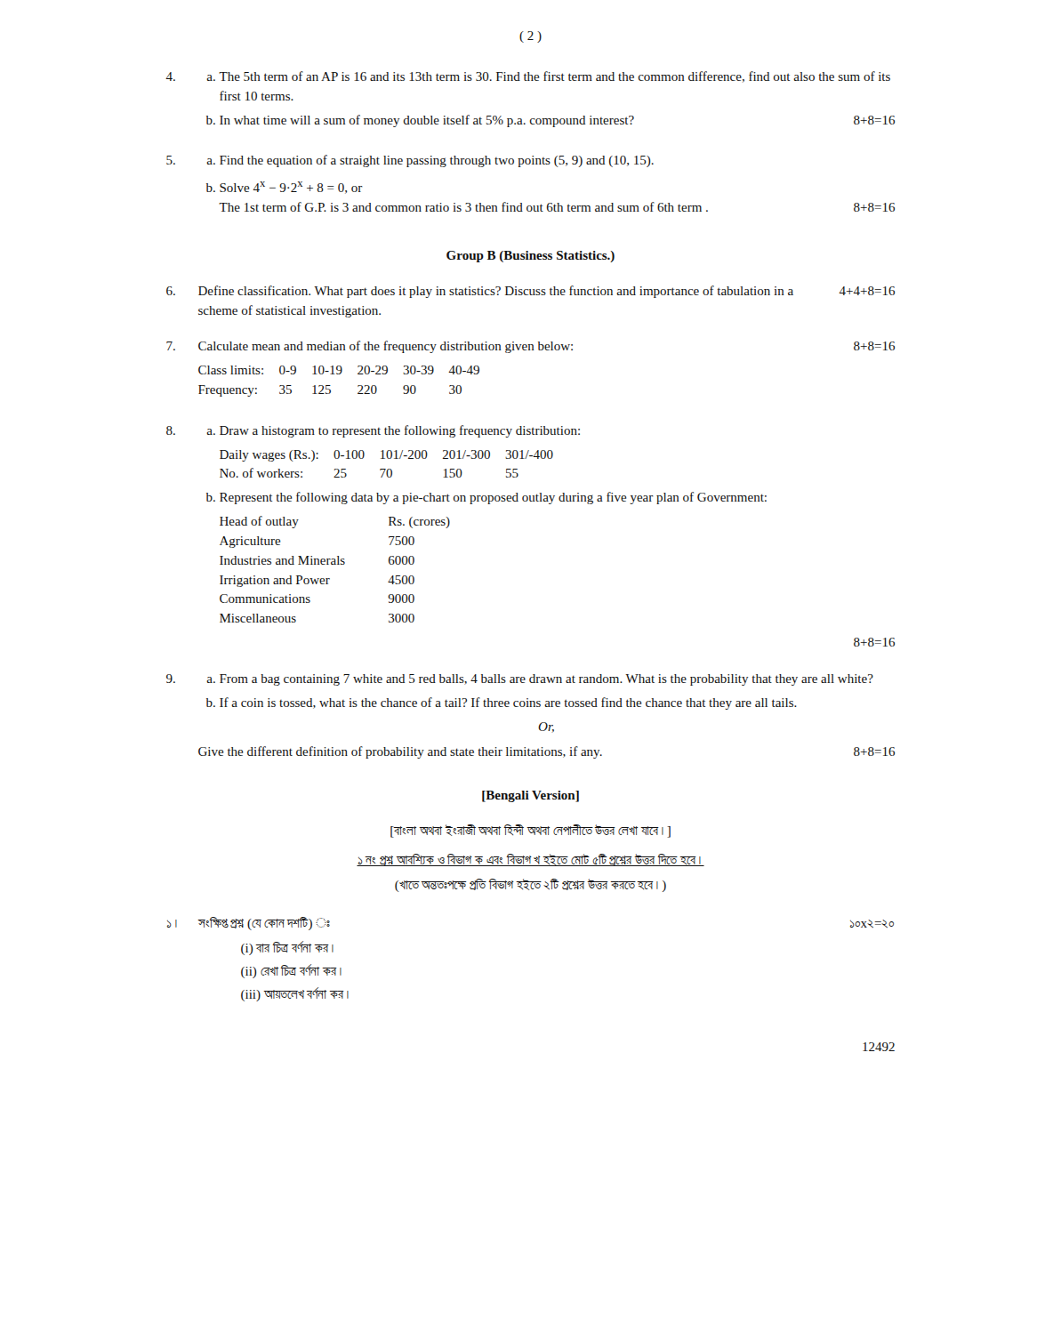( 2 )
4.
The 5th term of an AP is 16 and its 13th term is 30. Find the first term and the common difference, find out also the sum of its first 10 terms.
8+8=16 In what time will a sum of money double itself at 5% p.a. compound interest?
5.
Find the equation of a straight line passing through two points (5, 9) and (10, 15).
Solve 4x − 9·2x + 8 = 0, or
The 1st term of G.P. is 3 and common ratio is 3 then find out 6th term and sum of 6th term . 8+8=16
Group B (Business Statistics.)
6.
4+4+8=16 Define classification. What part does it play in statistics? Discuss the function and importance of tabulation in a scheme of statistical investigation.
7.
Calculate mean and median of the frequency distribution given below: 8+8=16
| Class limits: | 0-9 | 10-19 | 20-29 | 30-39 | 40-49 |
| Frequency: | 35 | 125 | 220 | 90 | 30 |
8.
Draw a histogram to represent the following frequency distribution:
| Daily wages (Rs.): | 0-100 | 101/-200 | 201/-300 | 301/-400 |
| No. of workers: | 25 | 70 | 150 | 55 |
Represent the following data by a pie-chart on proposed outlay during a five year plan of Government:
| Head of outlay | Rs. (crores) |
| Agriculture | 7500 |
| Industries and Minerals | 6000 |
| Irrigation and Power | 4500 |
| Communications | 9000 |
| Miscellaneous | 3000 |
8+8=16
9.
From a bag containing 7 white and 5 red balls, 4 balls are drawn at random. What is the probability that they are all white?
If a coin is tossed, what is the chance of a tail? If three coins are tossed find the chance that they are all tails.
Or,
8+8=16 Give the different definition of probability and state their limitations, if any.
[Bengali Version]
[বাংলা অথবা ইংরাজী অথবা হিন্দী অথবা নেপালীতে উত্তর লেখা যাবে।]
১ নং প্রশ্ন আবশ্যিক ও বিভাগ ক এবং বিভাগ খ হইতে মোট ৫টি প্রশ্নের উত্তর দিতে হবে।
(খাতে অন্ততঃপক্ষে প্রতি বিভাগ হইতে ২টি প্রশ্নের উত্তর করতে হবে।)
১।
১০x২=২০ সংক্ষিপ্ত প্রশ্ন (যে কোন দশটি) ঃ
(i) বার চিত্র বর্ণনা কর।
(ii) রেখা চিত্র বর্ণনা কর।
(iii) আয়তলেখ বর্ণনা কর।
12492